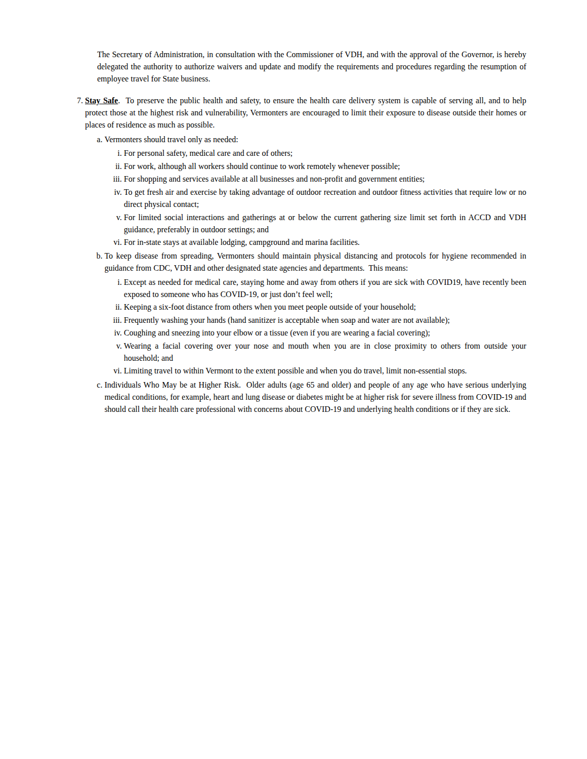The Secretary of Administration, in consultation with the Commissioner of VDH, and with the approval of the Governor, is hereby delegated the authority to authorize waivers and update and modify the requirements and procedures regarding the resumption of employee travel for State business.
Stay Safe. To preserve the public health and safety, to ensure the health care delivery system is capable of serving all, and to help protect those at the highest risk and vulnerability, Vermonters are encouraged to limit their exposure to disease outside their homes or places of residence as much as possible.
Vermonters should travel only as needed:
For personal safety, medical care and care of others;
For work, although all workers should continue to work remotely whenever possible;
For shopping and services available at all businesses and non-profit and government entities;
To get fresh air and exercise by taking advantage of outdoor recreation and outdoor fitness activities that require low or no direct physical contact;
For limited social interactions and gatherings at or below the current gathering size limit set forth in ACCD and VDH guidance, preferably in outdoor settings; and
For in-state stays at available lodging, campground and marina facilities.
To keep disease from spreading, Vermonters should maintain physical distancing and protocols for hygiene recommended in guidance from CDC, VDH and other designated state agencies and departments. This means:
Except as needed for medical care, staying home and away from others if you are sick with COVID19, have recently been exposed to someone who has COVID-19, or just don’t feel well;
Keeping a six-foot distance from others when you meet people outside of your household;
Frequently washing your hands (hand sanitizer is acceptable when soap and water are not available);
Coughing and sneezing into your elbow or a tissue (even if you are wearing a facial covering);
Wearing a facial covering over your nose and mouth when you are in close proximity to others from outside your household; and
Limiting travel to within Vermont to the extent possible and when you do travel, limit non-essential stops.
Individuals Who May be at Higher Risk. Older adults (age 65 and older) and people of any age who have serious underlying medical conditions, for example, heart and lung disease or diabetes might be at higher risk for severe illness from COVID-19 and should call their health care professional with concerns about COVID-19 and underlying health conditions or if they are sick.